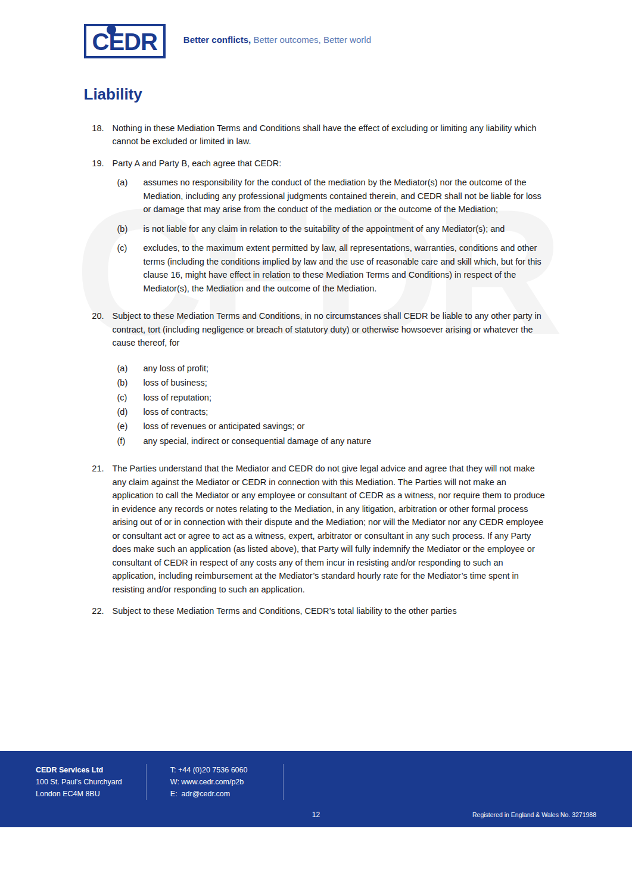CEDR
CEDR
Better conflicts, Better outcomes, Better world
Liability
Nothing in these Mediation Terms and Conditions shall have the effect of excluding or limiting any liability which cannot be excluded or limited in law.
Party A and Party B, each agree that CEDR:
assumes no responsibility for the conduct of the mediation by the Mediator(s) nor the outcome of the Mediation, including any professional judgments contained therein, and CEDR shall not be liable for loss or damage that may arise from the conduct of the mediation or the outcome of the Mediation;
is not liable for any claim in relation to the suitability of the appointment of any Mediator(s); and
excludes, to the maximum extent permitted by law, all representations, warranties, conditions and other terms (including the conditions implied by law and the use of reasonable care and skill which, but for this clause 16, might have effect in relation to these Mediation Terms and Conditions) in respect of the Mediator(s), the Mediation and the outcome of the Mediation.
Subject to these Mediation Terms and Conditions, in no circumstances shall CEDR be liable to any other party in contract, tort (including negligence or breach of statutory duty) or otherwise howsoever arising or whatever the cause thereof, for
any loss of profit;
loss of business;
loss of reputation;
loss of contracts;
loss of revenues or anticipated savings; or
any special, indirect or consequential damage of any nature
The Parties understand that the Mediator and CEDR do not give legal advice and agree that they will not make any claim against the Mediator or CEDR in connection with this Mediation. The Parties will not make an application to call the Mediator or any employee or consultant of CEDR as a witness, nor require them to produce in evidence any records or notes relating to the Mediation, in any litigation, arbitration or other formal process arising out of or in connection with their dispute and the Mediation; nor will the Mediator nor any CEDR employee or consultant act or agree to act as a witness, expert, arbitrator or consultant in any such process. If any Party does make such an application (as listed above), that Party will fully indemnify the Mediator or the employee or consultant of CEDR in respect of any costs any of them incur in resisting and/or responding to such an application, including reimbursement at the Mediator’s standard hourly rate for the Mediator’s time spent in resisting and/or responding to such an application.
Subject to these Mediation Terms and Conditions, CEDR’s total liability to the other parties
CEDR Services Ltd
100 St. Paul's Churchyard
London EC4M 8BU
T: +44 (0)20 7536 6060
W: www.cedr.com/p2b
E: adr@cedr.com
12 Registered in England & Wales No. 3271988